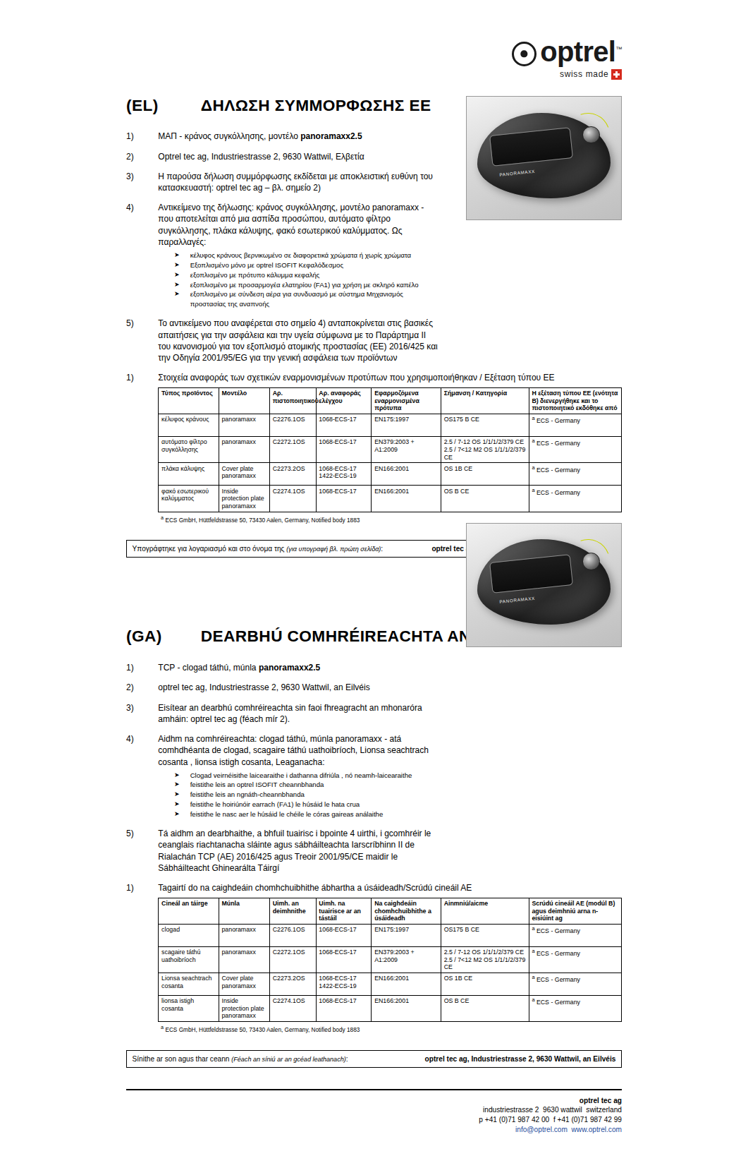optrel™
swiss made
(EL) ΔΗΛΩΣΗ ΣΥΜΜΟΡΦΩΣΗΣ ΕΕ
ΜΑΠ - κράνος συγκόλλησης, μοντέλο panoramaxx2.5
Optrel tec ag, Industriestrasse 2, 9630 Wattwil, Ελβετία
Η παρούσα δήλωση συμμόρφωσης εκδίδεται με αποκλειστική ευθύνη του κατασκευαστή: optrel tec ag – βλ. σημείο 2)
Αντικείμενο της δήλωσης: κράνος συγκόλλησης, μοντέλο panoramaxx - που αποτελείται από μια ασπίδα προσώπου, αυτόματο φίλτρο συγκόλλησης, πλάκα κάλυψης, φακό εσωτερικού καλύμματος. Ως παραλλαγές:
κέλυφος κράνους βερνικωμένο σε διαφορετικά χρώματα ή χωρίς χρώματα
Εξοπλισμένο μόνο με optrel ISOFIT Κεφαλόδεσμος
εξοπλισμένο με πρότυπο κάλυμμα κεφαλής
εξοπλισμένο με προσαρμογέα ελατηρίου (FA1) για χρήση με σκληρό καπέλο
εξοπλισμένο με σύνδεση αέρα για συνδυασμό με σύστημα Μηχανισμός προστασίας της αναπνοής
Το αντικείμενο που αναφέρεται στο σημείο 4) ανταποκρίνεται στις βασικές απαιτήσεις για την ασφάλεια και την υγεία σύμφωνα με το Παράρτημα II του κανονισμού για τον εξοπλισμό ατομικής προστασίας (ΕΕ) 2016/425 και την Οδηγία 2001/95/EG για την γενική ασφάλεια των προϊόντων
Στοιχεία αναφοράς των σχετικών εναρμονισμένων προτύπων που χρησιμοποιήθηκαν / Εξέταση τύπου ΕΕ
| Τύπος προϊόντος | Μοντέλο | Αρ. πιστοποιητικού | Αρ. αναφοράς ελέγχου | Εφαρμοζόμενα εναρμονισμένα πρότυπα | Σήμανση / Κατηγορία | Η εξέταση τύπου ΕΕ (ενότητα Β) διενεργήθηκε και το πιστοποιητικό εκδόθηκε από |
| --- | --- | --- | --- | --- | --- | --- |
| κέλυφος κράνους | panoramaxx | C2276.1OS | 1068-ECS-17 | EN175:1997 | OS175 B CE | a ECS - Germany |
| αυτόματο φίλτρο συγκόλλησης | panoramaxx | C2272.1OS | 1068-ECS-17 | EN379:2003 + A1:2009 | 2.5 / 7-12 OS 1/1/1/2/379 CE 2.5 / 7<12 M2 OS 1/1/1/2/379 CE | a ECS - Germany |
| πλάκα κάλυψης | Cover plate panoramaxx | C2273.2OS | 1068-ECS-17 1422-ECS-19 | EN166:2001 | OS 1B CE | a ECS - Germany |
| φακό εσωτερικού καλύμματος | Inside protection plate panoramaxx | C2274.1OS | 1068-ECS-17 | EN166:2001 | OS B CE | a ECS - Germany |
a ECS GmbH, Hüttfeldstrasse 50, 73430 Aalen, Germany, Notified body 1883
Υπογράφτηκε για λογαριασμό και στο όνομα της (για υπογραφή βλ. πρώτη σελίδα):
optrel tec ag, Industriestrasse 2, 9630 Wattwil, Ελβετία
(GA) DEARBHÚ COMHRÉIREACHTA AN AE
TCP - clogad táthú, múnla panoramaxx2.5
optrel tec ag, Industriestrasse 2, 9630 Wattwil, an Eilvéis
Eisítear an dearbhú comhréireachta sin faoi fhreagracht an mhonaróra amháin: optrel tec ag (féach mír 2).
Aidhm na comhréireachta: clogad táthú, múnla panoramaxx - atá comhdhéanta de clogad, scagaire táthú uathoibríoch, Lionsa seachtrach cosanta , lionsa istigh cosanta, Leaganacha:
Clogad veirnéisithe laicearaithe i dathanna difriúla , nó neamh-laicearaithe
feistithe leis an optrel ISOFIT cheannbhanda
feistithe leis an ngnáth-cheannbhanda
feistithe le hoiriúnóir earrach (FA1) le húsáid le hata crua
feistithe le nasc aer le húsáid le chéile le córas gaireas análaithe
Tá aidhm an dearbhaithe, a bhfuil tuairisc i bpointe 4 uirthi, i gcomhréir le ceanglais riachtanacha sláinte agus sábháilteachta Iarscríbhinn II de Rialachán TCP (AE) 2016/425 agus Treoir 2001/95/CE maidir le Sábháilteacht Ghinearálta Táirgí
Tagairtí do na caighdeáin chomhchuibhithe ábhartha a úsáideadh/Scrúdú cineáil AE
| Cineál an táirge | Múnla | Uimh. an deimhnithe | Uimh. na tuairisce ar an tástáil | Na caighdeáin chomhchuibhithe a úsáideadh | Ainmniú/aicme | Scrúdú cineáil AE (modúl B) agus deimhniú arna n-eisiúint ag |
| --- | --- | --- | --- | --- | --- | --- |
| clogad | panoramaxx | C2276.1OS | 1068-ECS-17 | EN175:1997 | OS175 B CE | a ECS - Germany |
| scagaire táthú uathoibríoch | panoramaxx | C2272.1OS | 1068-ECS-17 | EN379:2003 + A1:2009 | 2.5 / 7-12 OS 1/1/1/2/379 CE 2.5 / 7<12 M2 OS 1/1/1/2/379 CE | a ECS - Germany |
| Lionsa seachtrach cosanta | Cover plate panoramaxx | C2273.2OS | 1068-ECS-17 1422-ECS-19 | EN166:2001 | OS 1B CE | a ECS - Germany |
| lionsa istigh cosanta | Inside protection plate panoramaxx | C2274.1OS | 1068-ECS-17 | EN166:2001 | OS B CE | a ECS - Germany |
a ECS GmbH, Hüttfeldstrasse 50, 73430 Aalen, Germany, Notified body 1883
Sínithe ar son agus thar ceann (Féach an síniú ar an gcéad leathanach):
optrel tec ag, Industriestrasse 2, 9630 Wattwil, an Eilvéis
optrel tec ag
industriestrasse 2 9630 wattwil switzerland
p +41 (0)71 987 42 00 f +41 (0)71 987 42 99
info@optrel.com www.optrel.com